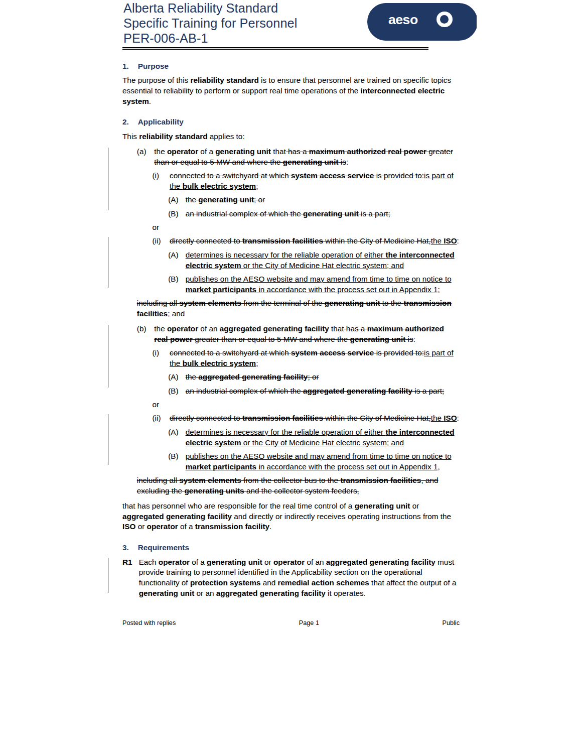Alberta Reliability Standard Specific Training for Personnel PER-006-AB-1
aeso
1. Purpose
The purpose of this reliability standard is to ensure that personnel are trained on specific topics essential to reliability to perform or support real time operations of the interconnected electric system.
2. Applicability
This reliability standard applies to:
(a)
the operator of a generating unit that has a maximum authorized real power greater than or equal to 5 MW and where the generating unit is:
(i)
connected to a switchyard at which system access service is provided to:is part of the bulk electric system;
(A)
the generating unit; or
(B)
an industrial complex of which the generating unit is a part;
or
(ii)
directly connected to transmission facilities within the City of Medicine Hat,the ISO:
(A)
determines is necessary for the reliable operation of either the interconnected electric system or the City of Medicine Hat electric system; and
(B)
publishes on the AESO website and may amend from time to time on notice to market participants in accordance with the process set out in Appendix 1;
including all system elements from the terminal of the generating unit to the transmission facilities; and
(b)
the operator of an aggregated generating facility that has a maximum authorized real power greater than or equal to 5 MW and where the generating unit is:
(i)
connected to a switchyard at which system access service is provided to:is part of the bulk electric system;
(A)
the aggregated generating facility; or
(B)
an industrial complex of which the aggregated generating facility is a part;
or
(ii)
directly connected to transmission facilities within the City of Medicine Hat,the ISO:
(A)
determines is necessary for the reliable operation of either the interconnected electric system or the City of Medicine Hat electric system; and
(B)
publishes on the AESO website and may amend from time to time on notice to market participants in accordance with the process set out in Appendix 1,
including all system elements from the collector bus to the transmission facilities, and excluding the generating units and the collector system feeders,
that has personnel who are responsible for the real time control of a generating unit or aggregated generating facility and directly or indirectly receives operating instructions from the ISO or operator of a transmission facility.
3. Requirements
R1
Each operator of a generating unit or operator of an aggregated generating facility must provide training to personnel identified in the Applicability section on the operational functionality of protection systems and remedial action schemes that affect the output of a generating unit or an aggregated generating facility it operates.
Posted with replies
Page 1
Public